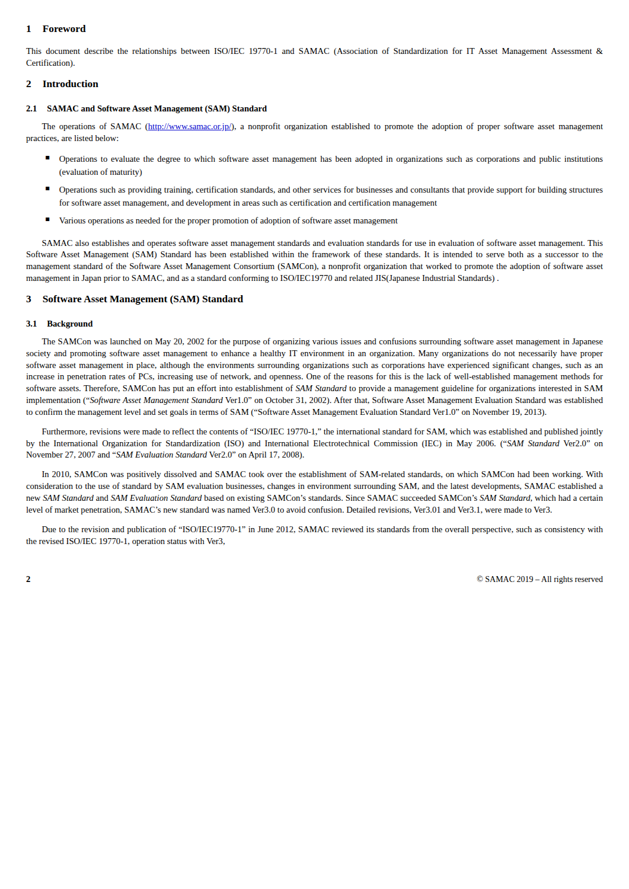1 Foreword
This document describe the relationships between ISO/IEC 19770-1 and SAMAC (Association of Standardization for IT Asset Management Assessment & Certification).
2 Introduction
2.1 SAMAC and Software Asset Management (SAM) Standard
The operations of SAMAC (http://www.samac.or.jp/), a nonprofit organization established to promote the adoption of proper software asset management practices, are listed below:
Operations to evaluate the degree to which software asset management has been adopted in organizations such as corporations and public institutions (evaluation of maturity)
Operations such as providing training, certification standards, and other services for businesses and consultants that provide support for building structures for software asset management, and development in areas such as certification and certification management
Various operations as needed for the proper promotion of adoption of software asset management
SAMAC also establishes and operates software asset management standards and evaluation standards for use in evaluation of software asset management. This Software Asset Management (SAM) Standard has been established within the framework of these standards. It is intended to serve both as a successor to the management standard of the Software Asset Management Consortium (SAMCon), a nonprofit organization that worked to promote the adoption of software asset management in Japan prior to SAMAC, and as a standard conforming to ISO/IEC19770 and related JIS(Japanese Industrial Standards) .
3 Software Asset Management (SAM) Standard
3.1 Background
The SAMCon was launched on May 20, 2002 for the purpose of organizing various issues and confusions surrounding software asset management in Japanese society and promoting software asset management to enhance a healthy IT environment in an organization. Many organizations do not necessarily have proper software asset management in place, although the environments surrounding organizations such as corporations have experienced significant changes, such as an increase in penetration rates of PCs, increasing use of network, and openness. One of the reasons for this is the lack of well-established management methods for software assets. Therefore, SAMCon has put an effort into establishment of SAM Standard to provide a management guideline for organizations interested in SAM implementation (“Software Asset Management Standard Ver1.0” on October 31, 2002). After that, Software Asset Management Evaluation Standard was established to confirm the management level and set goals in terms of SAM (“Software Asset Management Evaluation Standard Ver1.0” on November 19, 2013).
Furthermore, revisions were made to reflect the contents of “ISO/IEC 19770-1,” the international standard for SAM, which was established and published jointly by the International Organization for Standardization (ISO) and International Electrotechnical Commission (IEC) in May 2006. (“SAM Standard Ver2.0” on November 27, 2007 and “SAM Evaluation Standard Ver2.0” on April 17, 2008).
In 2010, SAMCon was positively dissolved and SAMAC took over the establishment of SAM-related standards, on which SAMCon had been working. With consideration to the use of standard by SAM evaluation businesses, changes in environment surrounding SAM, and the latest developments, SAMAC established a new SAM Standard and SAM Evaluation Standard based on existing SAMCon’s standards. Since SAMAC succeeded SAMCon’s SAM Standard, which had a certain level of market penetration, SAMAC’s new standard was named Ver3.0 to avoid confusion. Detailed revisions, Ver3.01 and Ver3.1, were made to Ver3.
Due to the revision and publication of “ISO/IEC19770-1” in June 2012, SAMAC reviewed its standards from the overall perspective, such as consistency with the revised ISO/IEC 19770-1, operation status with Ver3,
2 © SAMAC 2019 – All rights reserved